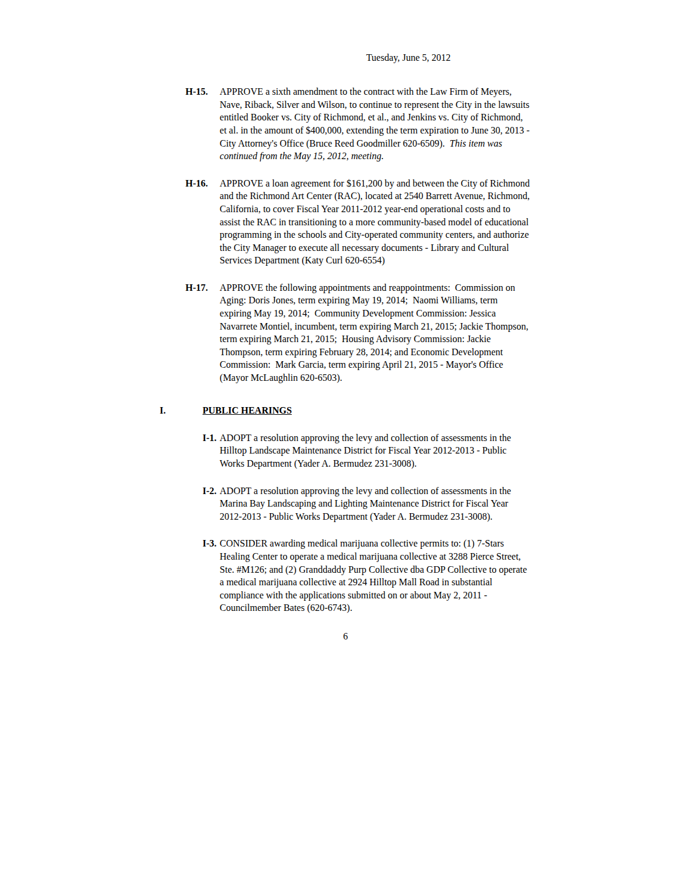Tuesday, June 5, 2012
H-15.
APPROVE a sixth amendment to the contract with the Law Firm of Meyers, Nave, Riback, Silver and Wilson, to continue to represent the City in the lawsuits entitled Booker vs. City of Richmond, et al., and Jenkins vs. City of Richmond, et al. in the amount of $400,000, extending the term expiration to June 30, 2013 - City Attorney's Office (Bruce Reed Goodmiller 620-6509). This item was continued from the May 15, 2012, meeting.
H-16.
APPROVE a loan agreement for $161,200 by and between the City of Richmond and the Richmond Art Center (RAC), located at 2540 Barrett Avenue, Richmond, California, to cover Fiscal Year 2011-2012 year-end operational costs and to assist the RAC in transitioning to a more community-based model of educational programming in the schools and City-operated community centers, and authorize the City Manager to execute all necessary documents - Library and Cultural Services Department (Katy Curl 620-6554)
H-17.
APPROVE the following appointments and reappointments: Commission on Aging: Doris Jones, term expiring May 19, 2014; Naomi Williams, term expiring May 19, 2014; Community Development Commission: Jessica Navarrete Montiel, incumbent, term expiring March 21, 2015; Jackie Thompson, term expiring March 21, 2015; Housing Advisory Commission: Jackie Thompson, term expiring February 28, 2014; and Economic Development Commission: Mark Garcia, term expiring April 21, 2015 - Mayor's Office (Mayor McLaughlin 620-6503).
I.
PUBLIC HEARINGS
I-1.
ADOPT a resolution approving the levy and collection of assessments in the Hilltop Landscape Maintenance District for Fiscal Year 2012-2013 - Public Works Department (Yader A. Bermudez 231-3008).
I-2.
ADOPT a resolution approving the levy and collection of assessments in the Marina Bay Landscaping and Lighting Maintenance District for Fiscal Year 2012-2013 - Public Works Department (Yader A. Bermudez 231-3008).
I-3.
CONSIDER awarding medical marijuana collective permits to: (1) 7-Stars Healing Center to operate a medical marijuana collective at 3288 Pierce Street, Ste. #M126; and (2) Granddaddy Purp Collective dba GDP Collective to operate a medical marijuana collective at 2924 Hilltop Mall Road in substantial compliance with the applications submitted on or about May 2, 2011 - Councilmember Bates (620-6743).
6